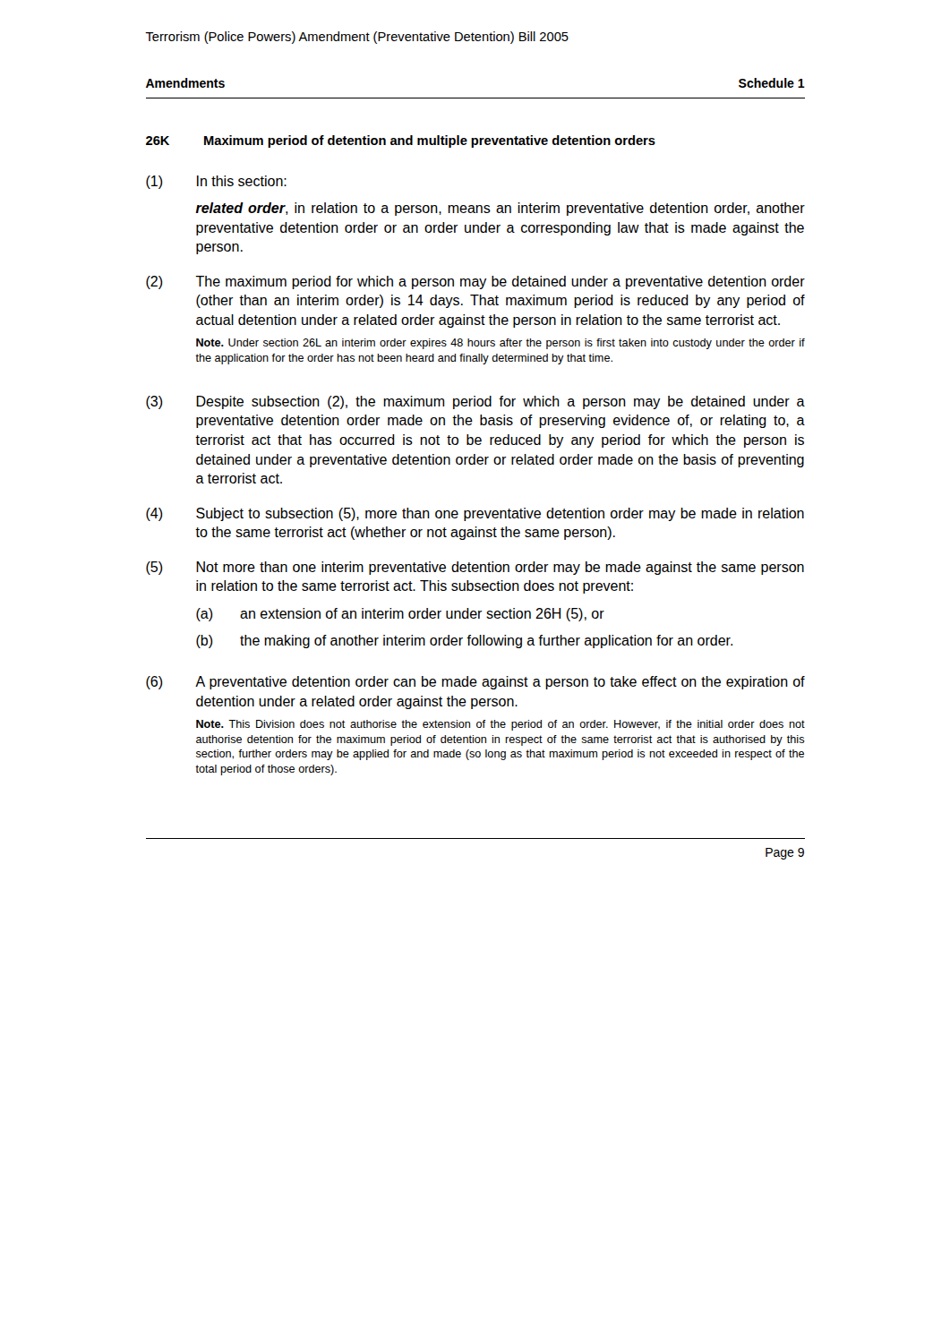Terrorism (Police Powers) Amendment (Preventative Detention) Bill 2005
Amendments Schedule 1
26K
Maximum period of detention and multiple preventative detention orders
(1)
In this section:
related order, in relation to a person, means an interim preventative detention order, another preventative detention order or an order under a corresponding law that is made against the person.
(2)
The maximum period for which a person may be detained under a preventative detention order (other than an interim order) is 14 days. That maximum period is reduced by any period of actual detention under a related order against the person in relation to the same terrorist act.
Note. Under section 26L an interim order expires 48 hours after the person is first taken into custody under the order if the application for the order has not been heard and finally determined by that time.
(3)
Despite subsection (2), the maximum period for which a person may be detained under a preventative detention order made on the basis of preserving evidence of, or relating to, a terrorist act that has occurred is not to be reduced by any period for which the person is detained under a preventative detention order or related order made on the basis of preventing a terrorist act.
(4)
Subject to subsection (5), more than one preventative detention order may be made in relation to the same terrorist act (whether or not against the same person).
(5)
Not more than one interim preventative detention order may be made against the same person in relation to the same terrorist act. This subsection does not prevent:
(a) an extension of an interim order under section 26H (5), or
(b) the making of another interim order following a further application for an order.
(6)
A preventative detention order can be made against a person to take effect on the expiration of detention under a related order against the person.
Note. This Division does not authorise the extension of the period of an order. However, if the initial order does not authorise detention for the maximum period of detention in respect of the same terrorist act that is authorised by this section, further orders may be applied for and made (so long as that maximum period is not exceeded in respect of the total period of those orders).
Page 9